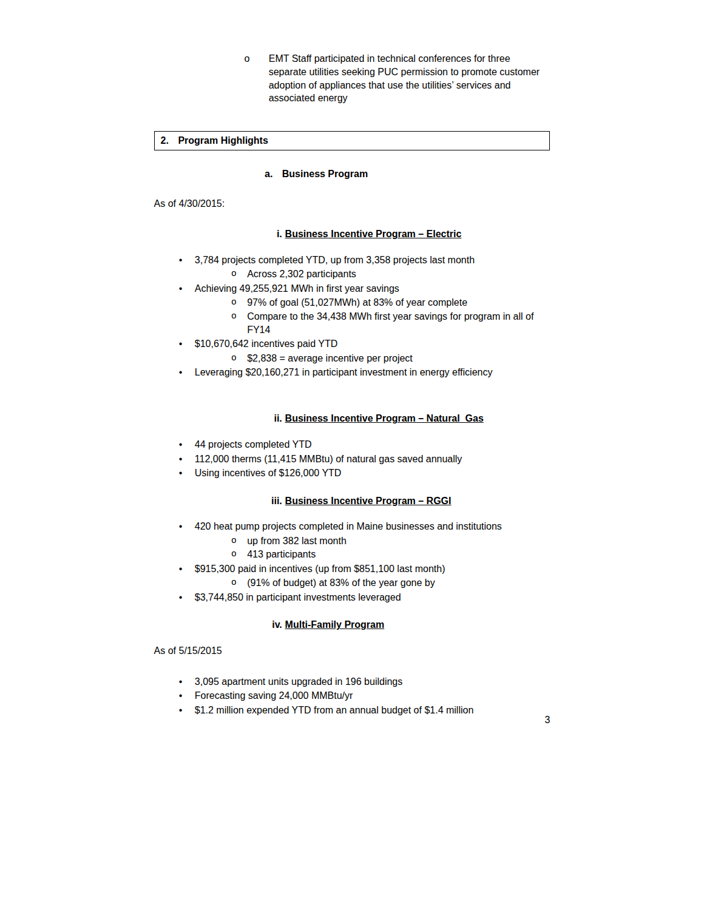o EMT Staff participated in technical conferences for three separate utilities seeking PUC permission to promote customer adoption of appliances that use the utilities’ services and associated energy
2. Program Highlights
a. Business Program
As of 4/30/2015:
i. Business Incentive Program – Electric
3,784 projects completed YTD, up from 3,358 projects last month
Across 2,302 participants
Achieving 49,255,921 MWh in first year savings
97% of goal (51,027MWh) at 83% of year complete
Compare to the 34,438 MWh first year savings for program in all of FY14
$10,670,642 incentives paid YTD
$2,838 = average incentive per project
Leveraging $20,160,271 in participant investment in energy efficiency
ii. Business Incentive Program – Natural Gas
44 projects completed YTD
112,000 therms (11,415 MMBtu) of natural gas saved annually
Using incentives of $126,000 YTD
iii. Business Incentive Program – RGGI
420 heat pump projects completed in Maine businesses and institutions
up from 382 last month
413 participants
$915,300 paid in incentives (up from $851,100 last month)
(91% of budget) at 83% of the year gone by
$3,744,850 in participant investments leveraged
iv. Multi-Family Program
As of 5/15/2015
3,095 apartment units upgraded in 196 buildings
Forecasting saving 24,000 MMBtu/yr
$1.2 million expended YTD from an annual budget of $1.4 million
3